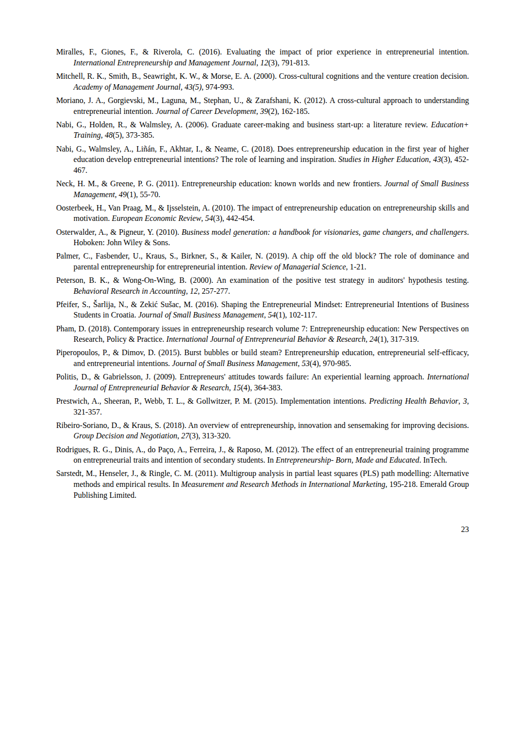Miralles, F., Giones, F., & Riverola, C. (2016). Evaluating the impact of prior experience in entrepreneurial intention. International Entrepreneurship and Management Journal, 12(3), 791-813.
Mitchell, R. K., Smith, B., Seawright, K. W., & Morse, E. A. (2000). Cross-cultural cognitions and the venture creation decision. Academy of Management Journal, 43(5), 974-993.
Moriano, J. A., Gorgievski, M., Laguna, M., Stephan, U., & Zarafshani, K. (2012). A cross-cultural approach to understanding entrepreneurial intention. Journal of Career Development, 39(2), 162-185.
Nabi, G., Holden, R., & Walmsley, A. (2006). Graduate career-making and business start-up: a literature review. Education+ Training, 48(5), 373-385.
Nabi, G., Walmsley, A., Liñán, F., Akhtar, I., & Neame, C. (2018). Does entrepreneurship education in the first year of higher education develop entrepreneurial intentions? The role of learning and inspiration. Studies in Higher Education, 43(3), 452-467.
Neck, H. M., & Greene, P. G. (2011). Entrepreneurship education: known worlds and new frontiers. Journal of Small Business Management, 49(1), 55-70.
Oosterbeek, H., Van Praag, M., & Ijsselstein, A. (2010). The impact of entrepreneurship education on entrepreneurship skills and motivation. European Economic Review, 54(3), 442-454.
Osterwalder, A., & Pigneur, Y. (2010). Business model generation: a handbook for visionaries, game changers, and challengers. Hoboken: John Wiley & Sons.
Palmer, C., Fasbender, U., Kraus, S., Birkner, S., & Kailer, N. (2019). A chip off the old block? The role of dominance and parental entrepreneurship for entrepreneurial intention. Review of Managerial Science, 1-21.
Peterson, B. K., & Wong-On-Wing, B. (2000). An examination of the positive test strategy in auditors' hypothesis testing. Behavioral Research in Accounting, 12, 257-277.
Pfeifer, S., Šarlija, N., & Zekić Sušac, M. (2016). Shaping the Entrepreneurial Mindset: Entrepreneurial Intentions of Business Students in Croatia. Journal of Small Business Management, 54(1), 102-117.
Pham, D. (2018). Contemporary issues in entrepreneurship research volume 7: Entrepreneurship education: New Perspectives on Research, Policy & Practice. International Journal of Entrepreneurial Behavior & Research, 24(1), 317-319.
Piperopoulos, P., & Dimov, D. (2015). Burst bubbles or build steam? Entrepreneurship education, entrepreneurial self-efficacy, and entrepreneurial intentions. Journal of Small Business Management, 53(4), 970-985.
Politis, D., & Gabrielsson, J. (2009). Entrepreneurs' attitudes towards failure: An experiential learning approach. International Journal of Entrepreneurial Behavior & Research, 15(4), 364-383.
Prestwich, A., Sheeran, P., Webb, T. L., & Gollwitzer, P. M. (2015). Implementation intentions. Predicting Health Behavior, 3, 321-357.
Ribeiro-Soriano, D., & Kraus, S. (2018). An overview of entrepreneurship, innovation and sensemaking for improving decisions. Group Decision and Negotiation, 27(3), 313-320.
Rodrigues, R. G., Dinis, A., do Paço, A., Ferreira, J., & Raposo, M. (2012). The effect of an entrepreneurial training programme on entrepreneurial traits and intention of secondary students. In Entrepreneurship- Born, Made and Educated. InTech.
Sarstedt, M., Henseler, J., & Ringle, C. M. (2011). Multigroup analysis in partial least squares (PLS) path modelling: Alternative methods and empirical results. In Measurement and Research Methods in International Marketing, 195-218. Emerald Group Publishing Limited.
23